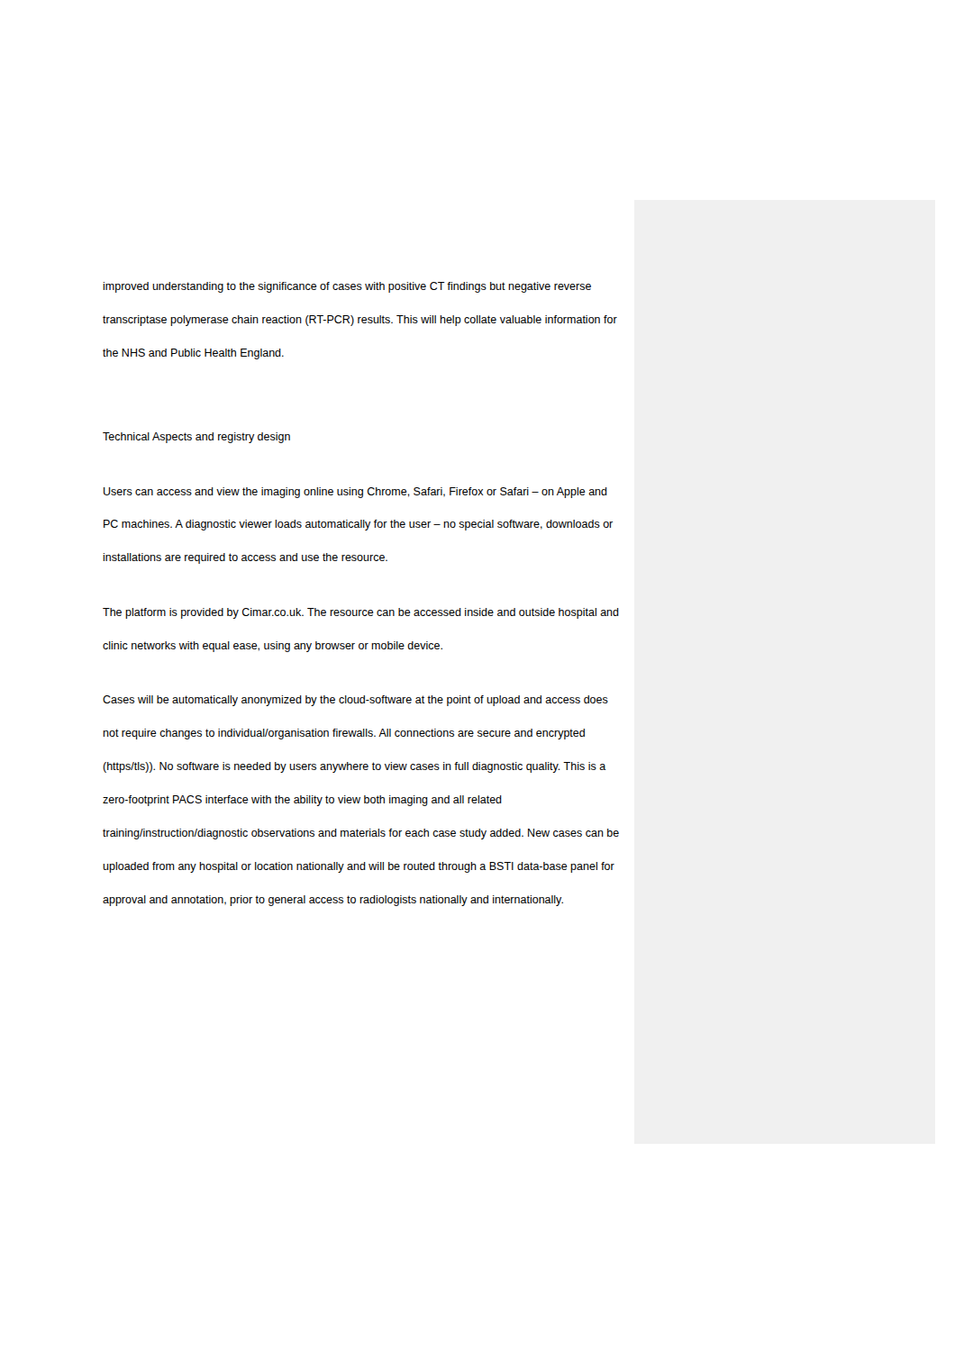improved understanding to the significance of cases with positive CT findings but negative reverse transcriptase polymerase chain reaction (RT-PCR) results. This will help collate valuable information for the NHS and Public Health England.
Technical Aspects and registry design
Users can access and view the imaging online using Chrome, Safari, Firefox or Safari – on Apple and PC machines. A diagnostic viewer loads automatically for the user – no special software, downloads or installations are required to access and use the resource.
The platform is provided by Cimar.co.uk. The resource can be accessed inside and outside hospital and clinic networks with equal ease, using any browser or mobile device.
Cases will be automatically anonymized by the cloud-software at the point of upload and access does not require changes to individual/organisation firewalls. All connections are secure and encrypted (https/tls)). No software is needed by users anywhere to view cases in full diagnostic quality. This is a zero-footprint PACS interface with the ability to view both imaging and all related training/instruction/diagnostic observations and materials for each case study added. New cases can be uploaded from any hospital or location nationally and will be routed through a BSTI data-base panel for approval and annotation, prior to general access to radiologists nationally and internationally.